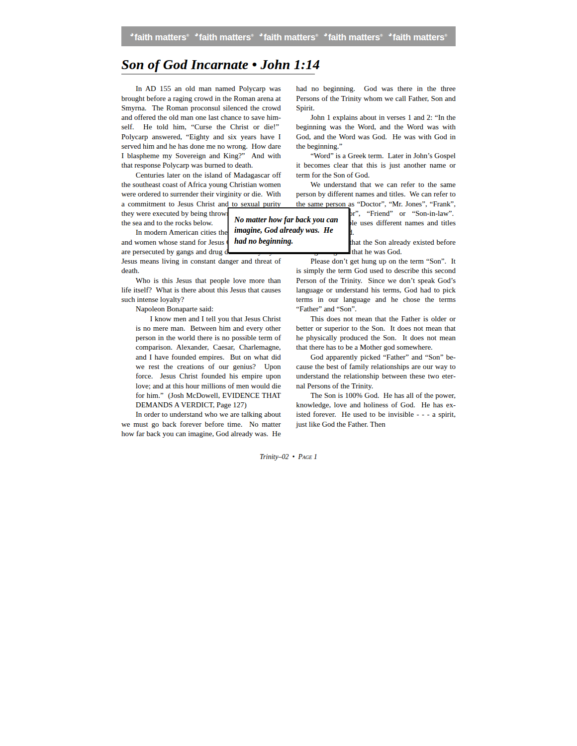◕faith matters® ◕faith matters® ◕faith matters® ◕faith matters® ◕faith matters®
Son of God Incarnate • John 1:14
No matter how far back you can imagine, God already was. He had no beginning.
In AD 155 an old man named Polycarp was brought before a raging crowd in the Roman arena at Smyrna. The Roman proconsul silenced the crowd and offered the old man one last chance to save himself. He told him, “Curse the Christ or die!” Polycarp answered, “Eighty and six years have I served him and he has done me no wrong. How dare I blaspheme my Sovereign and King?” And with that response Polycarp was burned to death.
Centuries later on the island of Madagascar off the southeast coast of Africa young Christian women were ordered to surrender their virginity or die. With a commitment to Jesus Christ and to sexual purity they were executed by being thrown off high cliffs to the sea and to the rocks below.
In modern American cities there are young men and women whose stand for Jesus Christ means they are persecuted by gangs and drug dealers. Loyalty to Jesus means living in constant danger and threat of death.
Who is this Jesus that people love more than life itself? What is there about this Jesus that causes such intense loyalty?
Napoleon Bonaparte said:
I know men and I tell you that Jesus Christ is no mere man. Between him and every other person in the world there is no possible term of comparison. Alexander, Caesar, Charlemagne, and I have founded empires. But on what did we rest the creations of our genius? Upon force. Jesus Christ founded his empire upon love; and at this hour millions of men would die for him.” (Josh McDowell, EVIDENCE THAT DEMANDS A VERDICT, Page 127)
In order to understand who we are talking about we must go back forever before time. No matter how far back you can imagine, God already was. He had no beginning. God was there in the three Persons of the Trinity whom we call Father, Son and Spirit.
John 1 explains about in verses 1 and 2: “In the beginning was the Word, and the Word was with God, and the Word was God. He was with God in the beginning.”
“Word” is a Greek term. Later in John’s Gospel it becomes clear that this is just another name or term for the Son of God.
We understand that we can refer to the same person by different names and titles. We can refer to the same person as “Doctor”, “Mr. Jones”, “Frank”, “Dad”, “Neighbor”, “Friend” or “Son-in-law”. Likewise, the Bible uses different names and titles for the Son of God.
The point is that the Son already existed before the beginning and that he was God.
Please don’t get hung up on the term “Son”. It is simply the term God used to describe this second Person of the Trinity. Since we don’t speak God’s language or understand his terms, God had to pick terms in our language and he chose the terms “Father” and “Son”.
This does not mean that the Father is older or better or superior to the Son. It does not mean that he physically produced the Son. It does not mean that there has to be a Mother god somewhere.
God apparently picked “Father” and “Son” because the best of family relationships are our way to understand the relationship between these two eternal Persons of the Trinity.
The Son is 100% God. He has all of the power, knowledge, love and holiness of God. He has existed forever. He used to be invisible - - - a spirit, just like God the Father. Then
Trinity–02 • Page 1